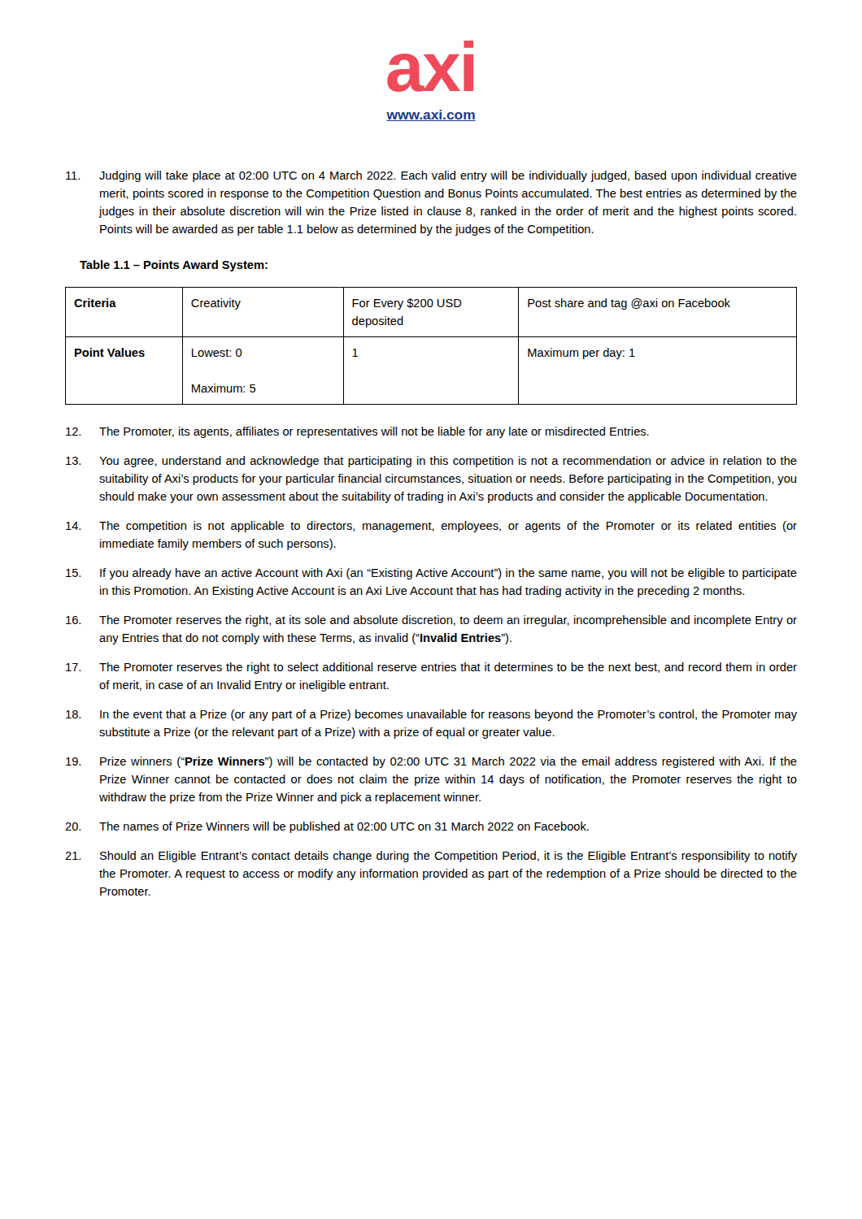axi
www.axi.com
Judging will take place at 02:00 UTC on 4 March 2022. Each valid entry will be individually judged, based upon individual creative merit, points scored in response to the Competition Question and Bonus Points accumulated. The best entries as determined by the judges in their absolute discretion will win the Prize listed in clause 8, ranked in the order of merit and the highest points scored. Points will be awarded as per table 1.1 below as determined by the judges of the Competition.
Table 1.1 – Points Award System:
| Criteria | Creativity | For Every $200 USD deposited | Post share and tag @axi on Facebook |
| Point Values | Lowest: 0 Maximum: 5 | 1 | Maximum per day: 1 |
The Promoter, its agents, affiliates or representatives will not be liable for any late or misdirected Entries.
You agree, understand and acknowledge that participating in this competition is not a recommendation or advice in relation to the suitability of Axi’s products for your particular financial circumstances, situation or needs. Before participating in the Competition, you should make your own assessment about the suitability of trading in Axi’s products and consider the applicable Documentation.
The competition is not applicable to directors, management, employees, or agents of the Promoter or its related entities (or immediate family members of such persons).
If you already have an active Account with Axi (an “Existing Active Account”) in the same name, you will not be eligible to participate in this Promotion. An Existing Active Account is an Axi Live Account that has had trading activity in the preceding 2 months.
The Promoter reserves the right, at its sole and absolute discretion, to deem an irregular, incomprehensible and incomplete Entry or any Entries that do not comply with these Terms, as invalid (“Invalid Entries”).
The Promoter reserves the right to select additional reserve entries that it determines to be the next best, and record them in order of merit, in case of an Invalid Entry or ineligible entrant.
In the event that a Prize (or any part of a Prize) becomes unavailable for reasons beyond the Promoter’s control, the Promoter may substitute a Prize (or the relevant part of a Prize) with a prize of equal or greater value.
Prize winners (“Prize Winners”) will be contacted by 02:00 UTC 31 March 2022 via the email address registered with Axi. If the Prize Winner cannot be contacted or does not claim the prize within 14 days of notification, the Promoter reserves the right to withdraw the prize from the Prize Winner and pick a replacement winner.
The names of Prize Winners will be published at 02:00 UTC on 31 March 2022 on Facebook.
Should an Eligible Entrant’s contact details change during the Competition Period, it is the Eligible Entrant’s responsibility to notify the Promoter. A request to access or modify any information provided as part of the redemption of a Prize should be directed to the Promoter.